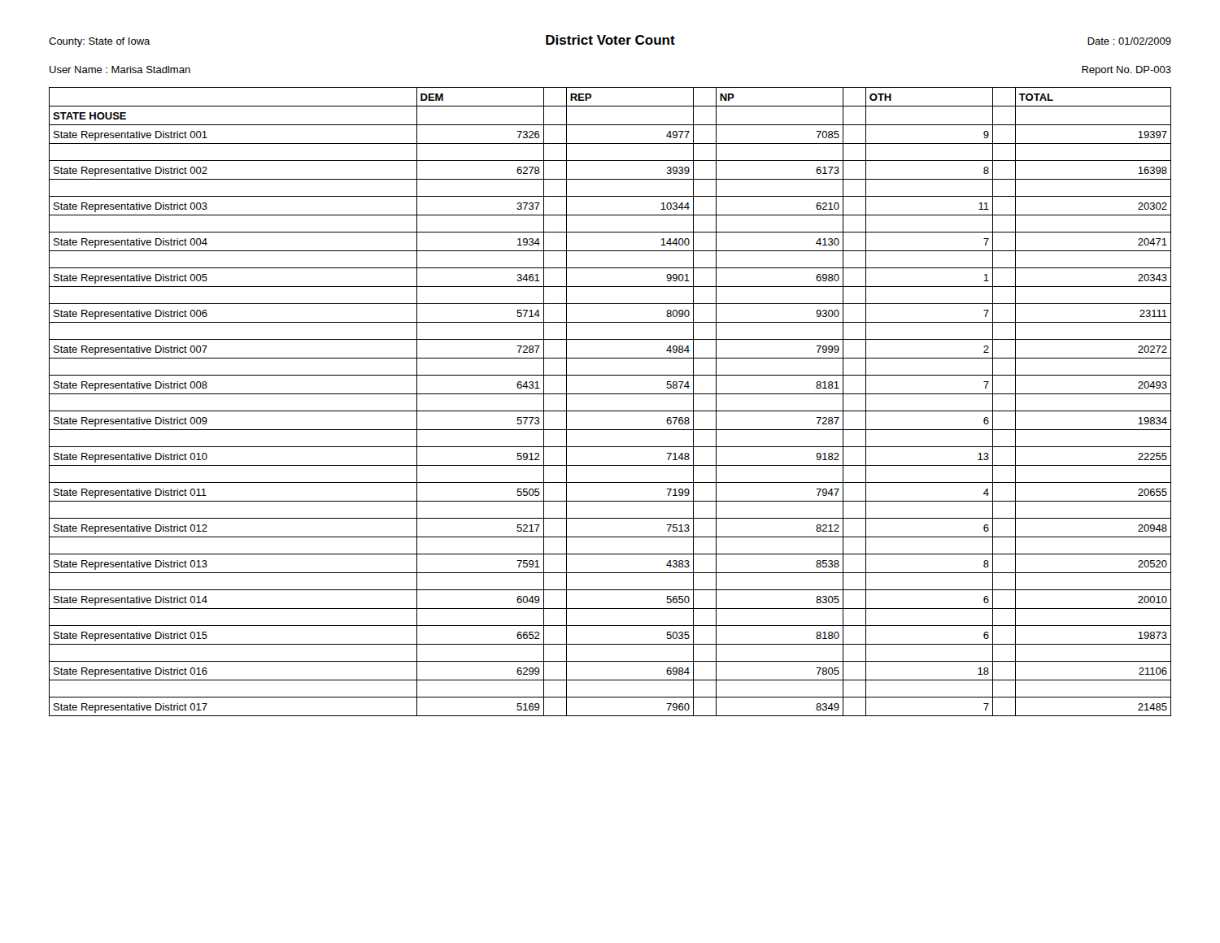County: State of Iowa
District Voter Count
Date : 01/02/2009
User Name : Marisa Stadlman
Report No. DP-003
| | DEM | | REP | | NP | | OTH | | TOTAL |
| STATE HOUSE | | | | | | | | | |
| State Representative District 001 | 7326 | | 4977 | | 7085 | | 9 | | 19397 |
| State Representative District 002 | 6278 | | 3939 | | 6173 | | 8 | | 16398 |
| State Representative District 003 | 3737 | | 10344 | | 6210 | | 11 | | 20302 |
| State Representative District 004 | 1934 | | 14400 | | 4130 | | 7 | | 20471 |
| State Representative District 005 | 3461 | | 9901 | | 6980 | | 1 | | 20343 |
| State Representative District 006 | 5714 | | 8090 | | 9300 | | 7 | | 23111 |
| State Representative District 007 | 7287 | | 4984 | | 7999 | | 2 | | 20272 |
| State Representative District 008 | 6431 | | 5874 | | 8181 | | 7 | | 20493 |
| State Representative District 009 | 5773 | | 6768 | | 7287 | | 6 | | 19834 |
| State Representative District 010 | 5912 | | 7148 | | 9182 | | 13 | | 22255 |
| State Representative District 011 | 5505 | | 7199 | | 7947 | | 4 | | 20655 |
| State Representative District 012 | 5217 | | 7513 | | 8212 | | 6 | | 20948 |
| State Representative District 013 | 7591 | | 4383 | | 8538 | | 8 | | 20520 |
| State Representative District 014 | 6049 | | 5650 | | 8305 | | 6 | | 20010 |
| State Representative District 015 | 6652 | | 5035 | | 8180 | | 6 | | 19873 |
| State Representative District 016 | 6299 | | 6984 | | 7805 | | 18 | | 21106 |
| State Representative District 017 | 5169 | | 7960 | | 8349 | | 7 | | 21485 |